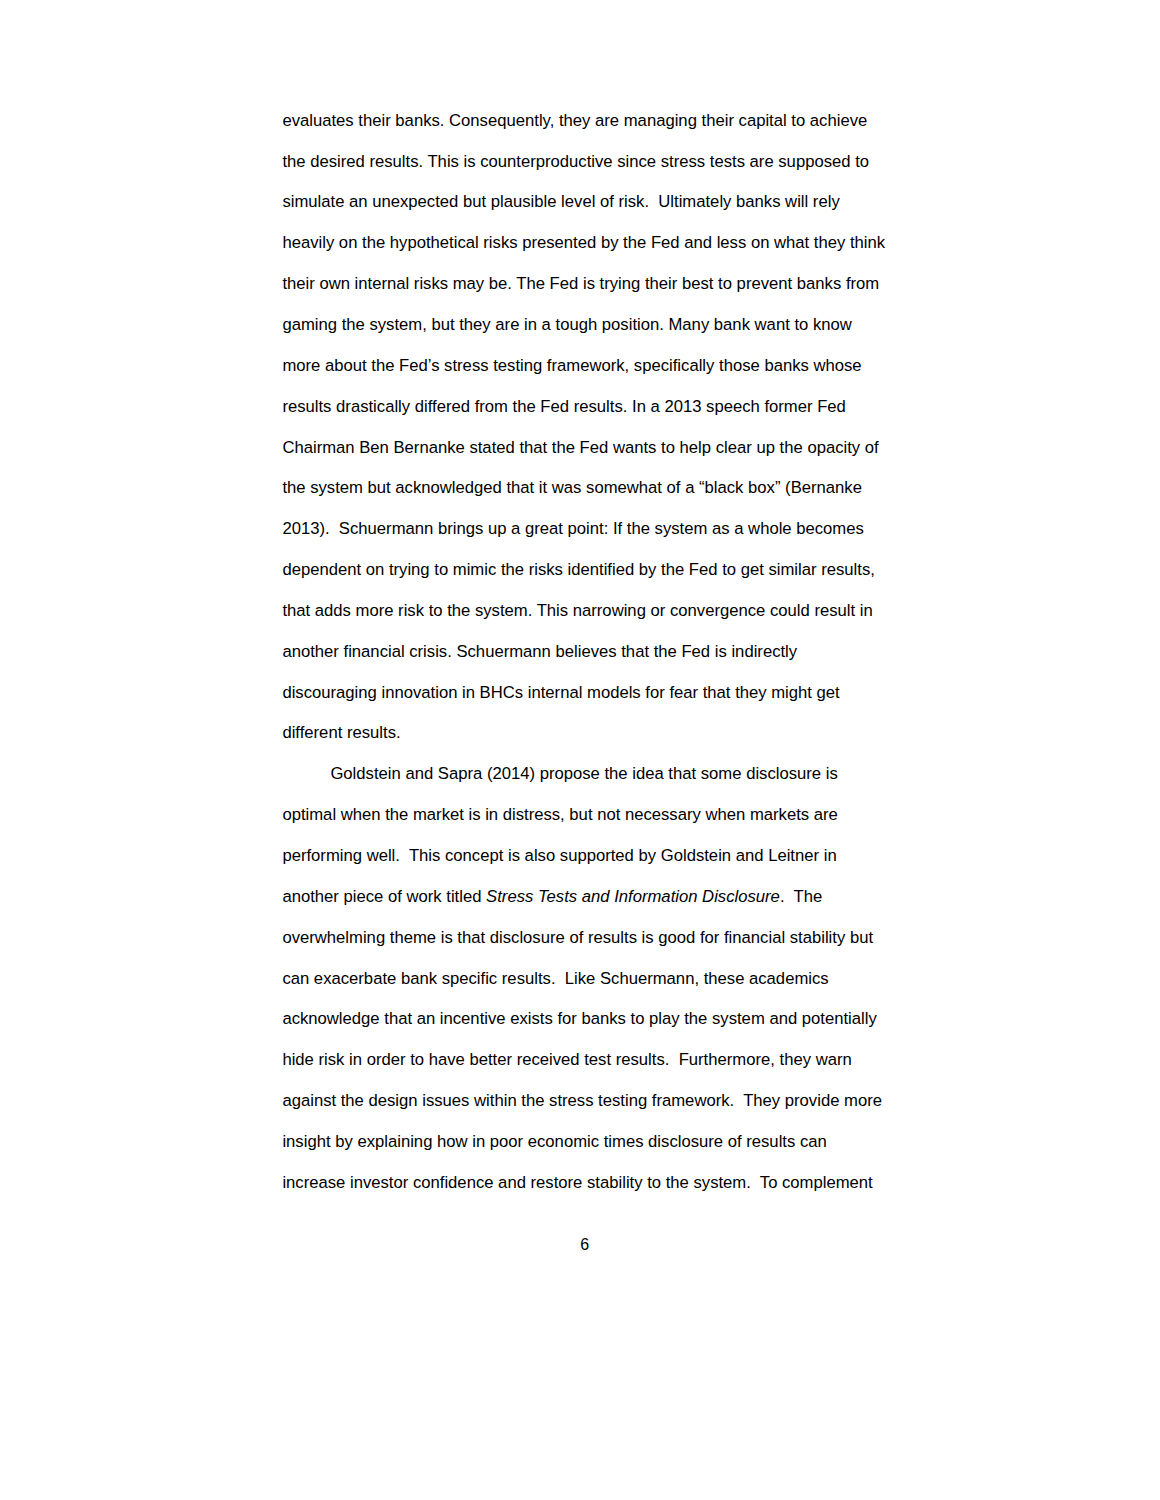evaluates their banks. Consequently, they are managing their capital to achieve the desired results. This is counterproductive since stress tests are supposed to simulate an unexpected but plausible level of risk. Ultimately banks will rely heavily on the hypothetical risks presented by the Fed and less on what they think their own internal risks may be. The Fed is trying their best to prevent banks from gaming the system, but they are in a tough position. Many bank want to know more about the Fed’s stress testing framework, specifically those banks whose results drastically differed from the Fed results. In a 2013 speech former Fed Chairman Ben Bernanke stated that the Fed wants to help clear up the opacity of the system but acknowledged that it was somewhat of a “black box” (Bernanke 2013). Schuermann brings up a great point: If the system as a whole becomes dependent on trying to mimic the risks identified by the Fed to get similar results, that adds more risk to the system. This narrowing or convergence could result in another financial crisis. Schuermann believes that the Fed is indirectly discouraging innovation in BHCs internal models for fear that they might get different results.
Goldstein and Sapra (2014) propose the idea that some disclosure is optimal when the market is in distress, but not necessary when markets are performing well. This concept is also supported by Goldstein and Leitner in another piece of work titled Stress Tests and Information Disclosure. The overwhelming theme is that disclosure of results is good for financial stability but can exacerbate bank specific results. Like Schuermann, these academics acknowledge that an incentive exists for banks to play the system and potentially hide risk in order to have better received test results. Furthermore, they warn against the design issues within the stress testing framework. They provide more insight by explaining how in poor economic times disclosure of results can increase investor confidence and restore stability to the system. To complement
6